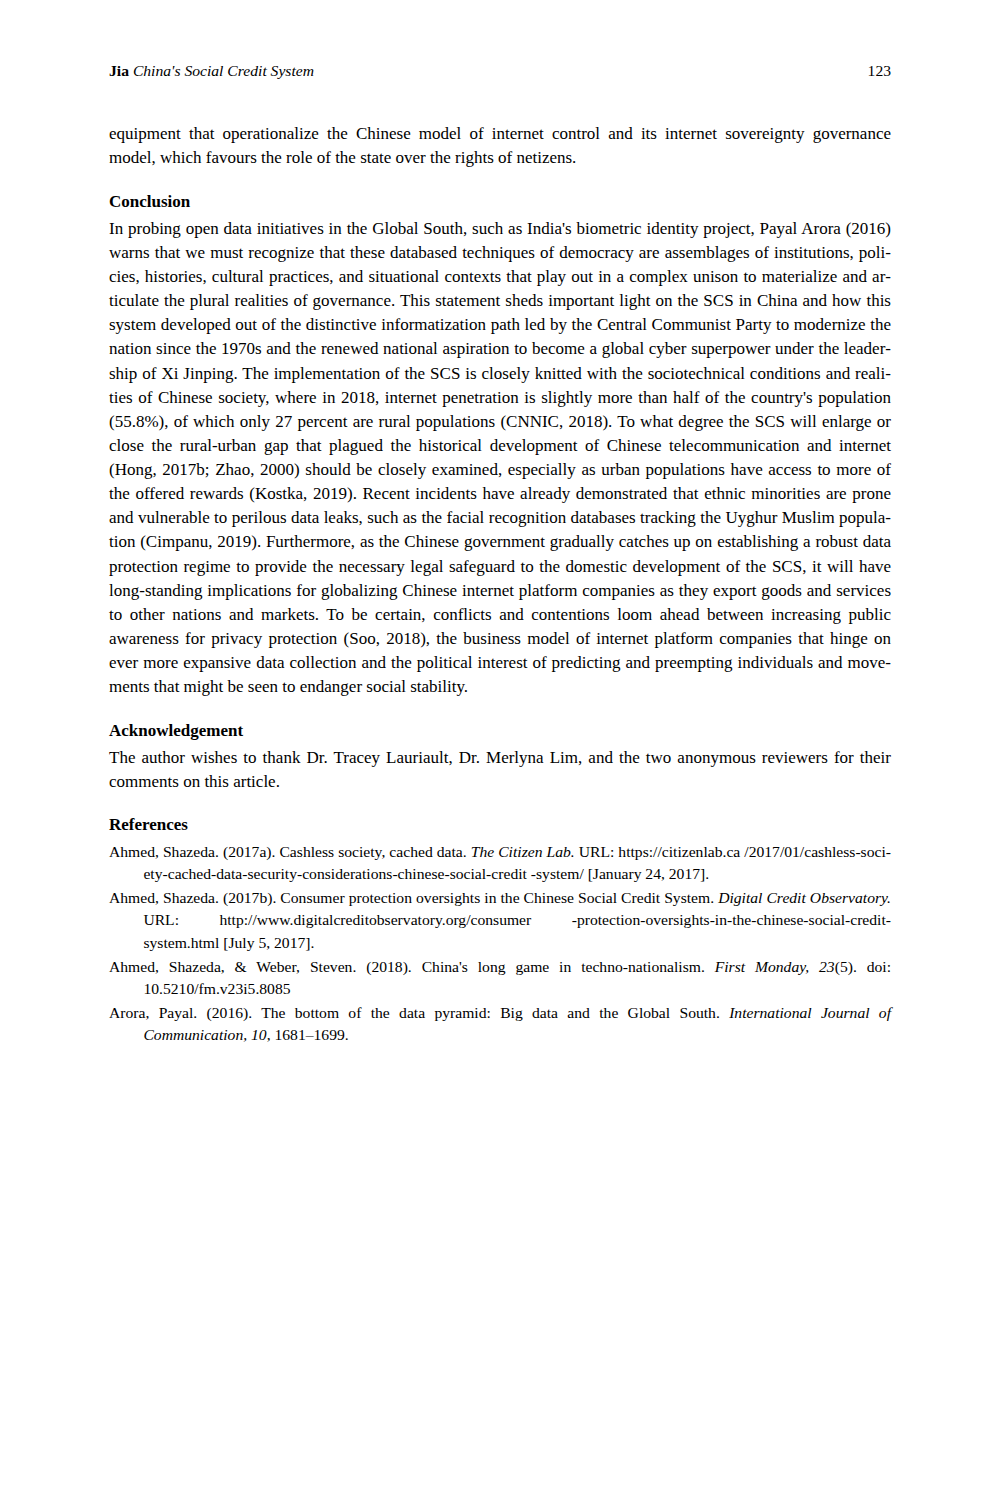Jia China's Social Credit System
123
equipment that operationalize the Chinese model of internet control and its internet sovereignty governance model, which favours the role of the state over the rights of netizens.
Conclusion
In probing open data initiatives in the Global South, such as India's biometric identity project, Payal Arora (2016) warns that we must recognize that these databased techniques of democracy are assemblages of institutions, policies, histories, cultural practices, and situational contexts that play out in a complex unison to materialize and articulate the plural realities of governance. This statement sheds important light on the SCS in China and how this system developed out of the distinctive informatization path led by the Central Communist Party to modernize the nation since the 1970s and the renewed national aspiration to become a global cyber superpower under the leadership of Xi Jinping. The implementation of the SCS is closely knitted with the sociotechnical conditions and realities of Chinese society, where in 2018, internet penetration is slightly more than half of the country's population (55.8%), of which only 27 percent are rural populations (CNNIC, 2018). To what degree the SCS will enlarge or close the rural-urban gap that plagued the historical development of Chinese telecommunication and internet (Hong, 2017b; Zhao, 2000) should be closely examined, especially as urban populations have access to more of the offered rewards (Kostka, 2019). Recent incidents have already demonstrated that ethnic minorities are prone and vulnerable to perilous data leaks, such as the facial recognition databases tracking the Uyghur Muslim population (Cimpanu, 2019). Furthermore, as the Chinese government gradually catches up on establishing a robust data protection regime to provide the necessary legal safeguard to the domestic development of the SCS, it will have long-standing implications for globalizing Chinese internet platform companies as they export goods and services to other nations and markets. To be certain, conflicts and contentions loom ahead between increasing public awareness for privacy protection (Soo, 2018), the business model of internet platform companies that hinge on ever more expansive data collection and the political interest of predicting and preempting individuals and movements that might be seen to endanger social stability.
Acknowledgement
The author wishes to thank Dr. Tracey Lauriault, Dr. Merlyna Lim, and the two anonymous reviewers for their comments on this article.
References
Ahmed, Shazeda. (2017a). Cashless society, cached data. The Citizen Lab. URL: https://citizenlab.ca /2017/01/cashless-society-cached-data-security-considerations-chinese-social-credit -system/ [January 24, 2017].
Ahmed, Shazeda. (2017b). Consumer protection oversights in the Chinese Social Credit System. Digital Credit Observatory. URL: http://www.digitalcreditobservatory.org/consumer -protection-oversights-in-the-chinese-social-credit-system.html [July 5, 2017].
Ahmed, Shazeda, & Weber, Steven. (2018). China's long game in techno-nationalism. First Monday, 23(5). doi: 10.5210/fm.v23i5.8085
Arora, Payal. (2016). The bottom of the data pyramid: Big data and the Global South. International Journal of Communication, 10, 1681–1699.